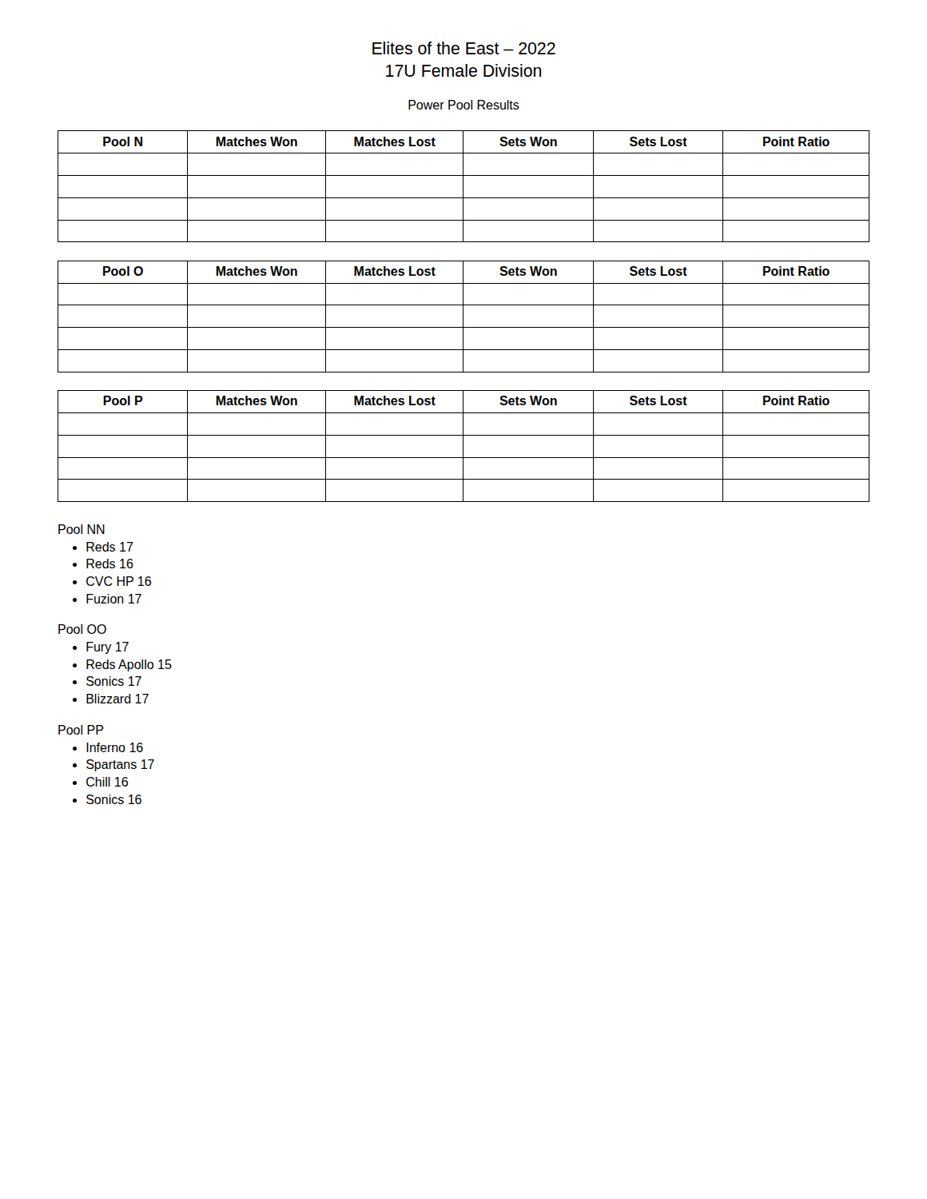Elites of the East – 2022
17U Female Division
Power Pool Results
| Pool N | Matches Won | Matches Lost | Sets Won | Sets Lost | Point Ratio |
| --- | --- | --- | --- | --- | --- |
| Pool O | Matches Won | Matches Lost | Sets Won | Sets Lost | Point Ratio |
| --- | --- | --- | --- | --- | --- |
| Pool P | Matches Won | Matches Lost | Sets Won | Sets Lost | Point Ratio |
| --- | --- | --- | --- | --- | --- |
Pool NN
Reds 17
Reds 16
CVC HP 16
Fuzion 17
Pool OO
Fury 17
Reds Apollo 15
Sonics 17
Blizzard 17
Pool PP
Inferno 16
Spartans 17
Chill 16
Sonics 16